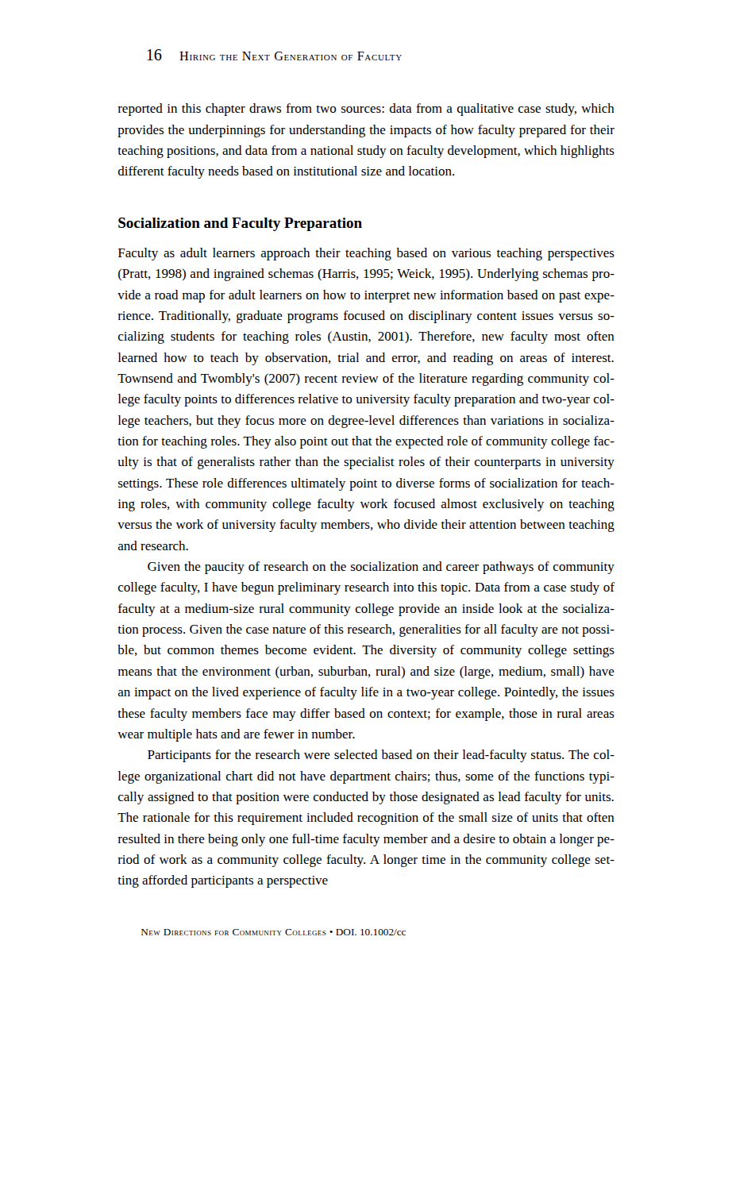16 Hiring the Next Generation of Faculty
reported in this chapter draws from two sources: data from a qualitative case study, which provides the underpinnings for understanding the impacts of how faculty prepared for their teaching positions, and data from a national study on faculty development, which highlights different faculty needs based on institutional size and location.
Socialization and Faculty Preparation
Faculty as adult learners approach their teaching based on various teaching perspectives (Pratt, 1998) and ingrained schemas (Harris, 1995; Weick, 1995). Underlying schemas provide a road map for adult learners on how to interpret new information based on past experience. Traditionally, graduate programs focused on disciplinary content issues versus socializing students for teaching roles (Austin, 2001). Therefore, new faculty most often learned how to teach by observation, trial and error, and reading on areas of interest. Townsend and Twombly's (2007) recent review of the literature regarding community college faculty points to differences relative to university faculty preparation and two-year college teachers, but they focus more on degree-level differences than variations in socialization for teaching roles. They also point out that the expected role of community college faculty is that of generalists rather than the specialist roles of their counterparts in university settings. These role differences ultimately point to diverse forms of socialization for teaching roles, with community college faculty work focused almost exclusively on teaching versus the work of university faculty members, who divide their attention between teaching and research.
Given the paucity of research on the socialization and career pathways of community college faculty, I have begun preliminary research into this topic. Data from a case study of faculty at a medium-size rural community college provide an inside look at the socialization process. Given the case nature of this research, generalities for all faculty are not possible, but common themes become evident. The diversity of community college settings means that the environment (urban, suburban, rural) and size (large, medium, small) have an impact on the lived experience of faculty life in a two-year college. Pointedly, the issues these faculty members face may differ based on context; for example, those in rural areas wear multiple hats and are fewer in number.
Participants for the research were selected based on their lead-faculty status. The college organizational chart did not have department chairs; thus, some of the functions typically assigned to that position were conducted by those designated as lead faculty for units. The rationale for this requirement included recognition of the small size of units that often resulted in there being only one full-time faculty member and a desire to obtain a longer period of work as a community college faculty. A longer time in the community college setting afforded participants a perspective
New Directions for Community Colleges • DOI. 10.1002/cc